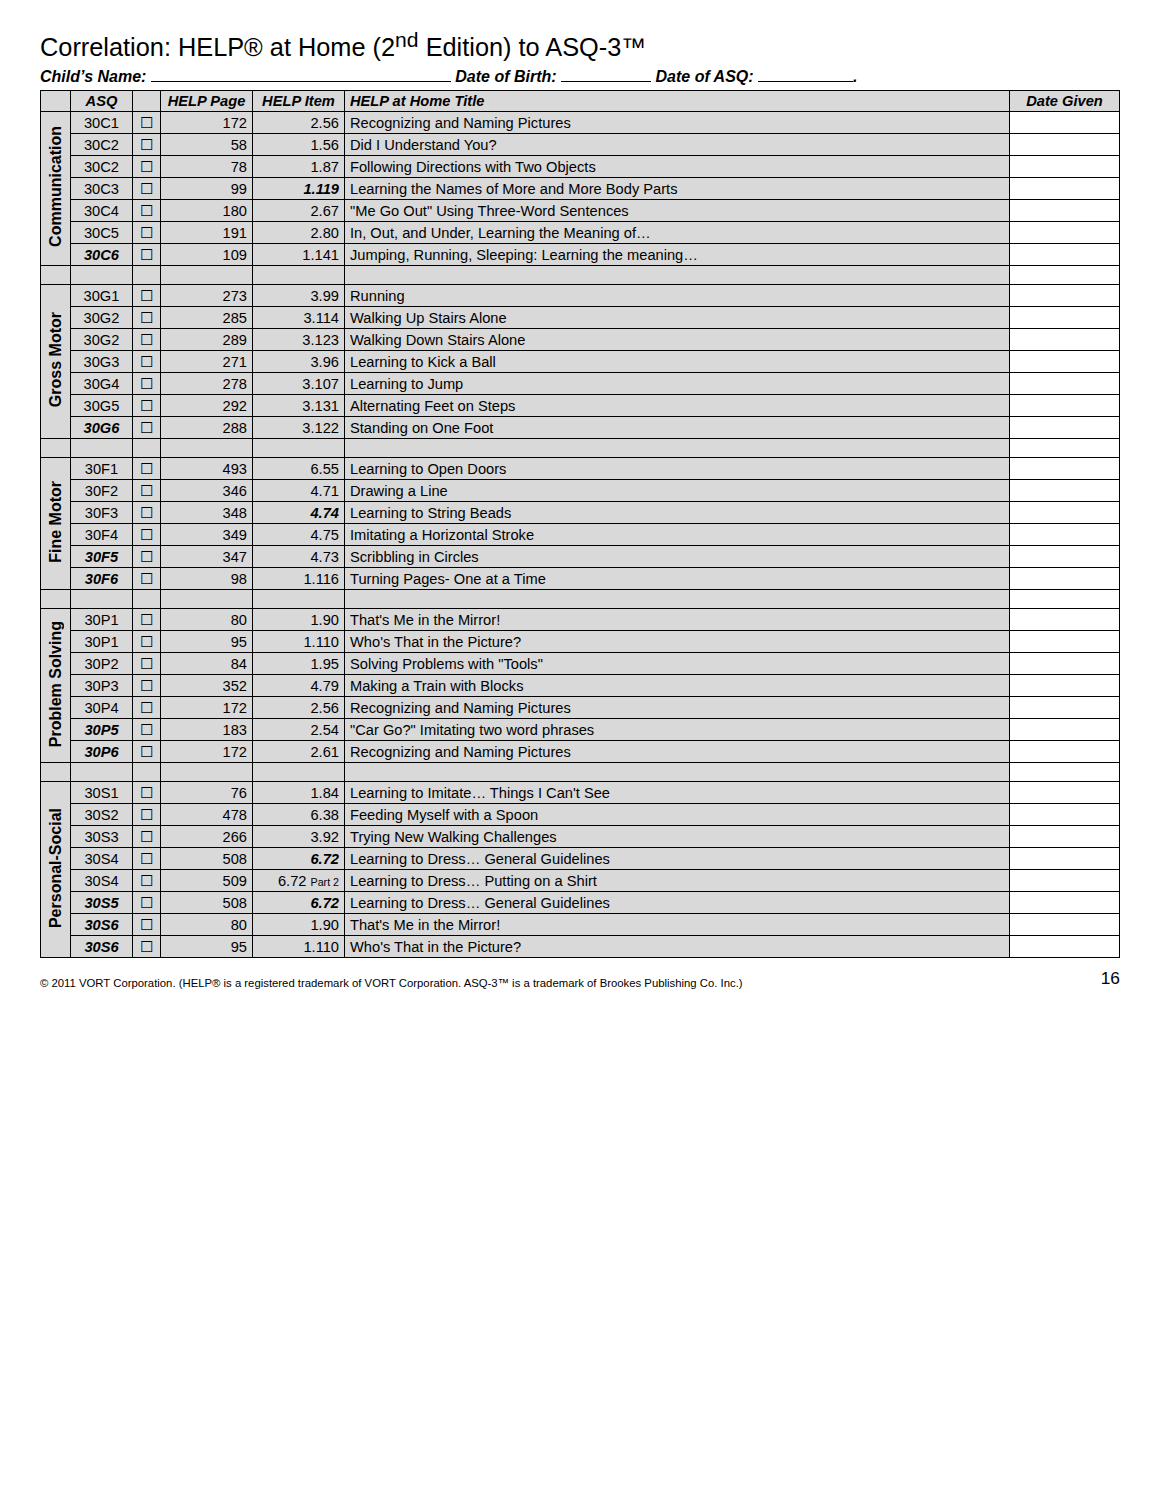Correlation: HELP® at Home (2nd Edition) to ASQ-3™
Child’s Name: Date of Birth: Date of ASQ: .
| | ASQ | | HELP Page | HELP Item | HELP at Home Title | Date Given |
| --- | --- | --- | --- | --- | --- | --- |
| Communication | 30C1 | ☐ | 172 | 2.56 | Recognizing and Naming Pictures | |
| 30C2 | ☐ | 58 | 1.56 | Did I Understand You? | |
| 30C2 | ☐ | 78 | 1.87 | Following Directions with Two Objects | |
| 30C3 | ☐ | 99 | 1.119 | Learning the Names of More and More Body Parts | |
| 30C4 | ☐ | 180 | 2.67 | "Me Go Out" Using Three-Word Sentences | |
| 30C5 | ☐ | 191 | 2.80 | In, Out, and Under, Learning the Meaning of… | |
| 30C6 | ☐ | 109 | 1.141 | Jumping, Running, Sleeping: Learning the meaning… | |
| Gross Motor | 30G1 | ☐ | 273 | 3.99 | Running | |
| 30G2 | ☐ | 285 | 3.114 | Walking Up Stairs Alone | |
| 30G2 | ☐ | 289 | 3.123 | Walking Down Stairs Alone | |
| 30G3 | ☐ | 271 | 3.96 | Learning to Kick a Ball | |
| 30G4 | ☐ | 278 | 3.107 | Learning to Jump | |
| 30G5 | ☐ | 292 | 3.131 | Alternating Feet on Steps | |
| 30G6 | ☐ | 288 | 3.122 | Standing on One Foot | |
| Fine Motor | 30F1 | ☐ | 493 | 6.55 | Learning to Open Doors | |
| 30F2 | ☐ | 346 | 4.71 | Drawing a Line | |
| 30F3 | ☐ | 348 | 4.74 | Learning to String Beads | |
| 30F4 | ☐ | 349 | 4.75 | Imitating a Horizontal Stroke | |
| 30F5 | ☐ | 347 | 4.73 | Scribbling in Circles | |
| 30F6 | ☐ | 98 | 1.116 | Turning Pages- One at a Time | |
| Problem Solving | 30P1 | ☐ | 80 | 1.90 | That's Me in the Mirror! | |
| 30P1 | ☐ | 95 | 1.110 | Who's That in the Picture? | |
| 30P2 | ☐ | 84 | 1.95 | Solving Problems with "Tools" | |
| 30P3 | ☐ | 352 | 4.79 | Making a Train with Blocks | |
| 30P4 | ☐ | 172 | 2.56 | Recognizing and Naming Pictures | |
| 30P5 | ☐ | 183 | 2.54 | "Car Go?" Imitating two word phrases | |
| 30P6 | ☐ | 172 | 2.61 | Recognizing and Naming Pictures | |
| Personal-Social | 30S1 | ☐ | 76 | 1.84 | Learning to Imitate… Things I Can't See | |
| 30S2 | ☐ | 478 | 6.38 | Feeding Myself with a Spoon | |
| 30S3 | ☐ | 266 | 3.92 | Trying New Walking Challenges | |
| 30S4 | ☐ | 508 | 6.72 | Learning to Dress… General Guidelines | |
| 30S4 | ☐ | 509 | 6.72 Part 2 | Learning to Dress… Putting on a Shirt | |
| 30S5 | ☐ | 508 | 6.72 | Learning to Dress… General Guidelines | |
| 30S6 | ☐ | 80 | 1.90 | That's Me in the Mirror! | |
| 30S6 | ☐ | 95 | 1.110 | Who's That in the Picture? | |
© 2011 VORT Corporation. (HELP® is a registered trademark of VORT Corporation. ASQ-3™ is a trademark of Brookes Publishing Co. Inc.)
16